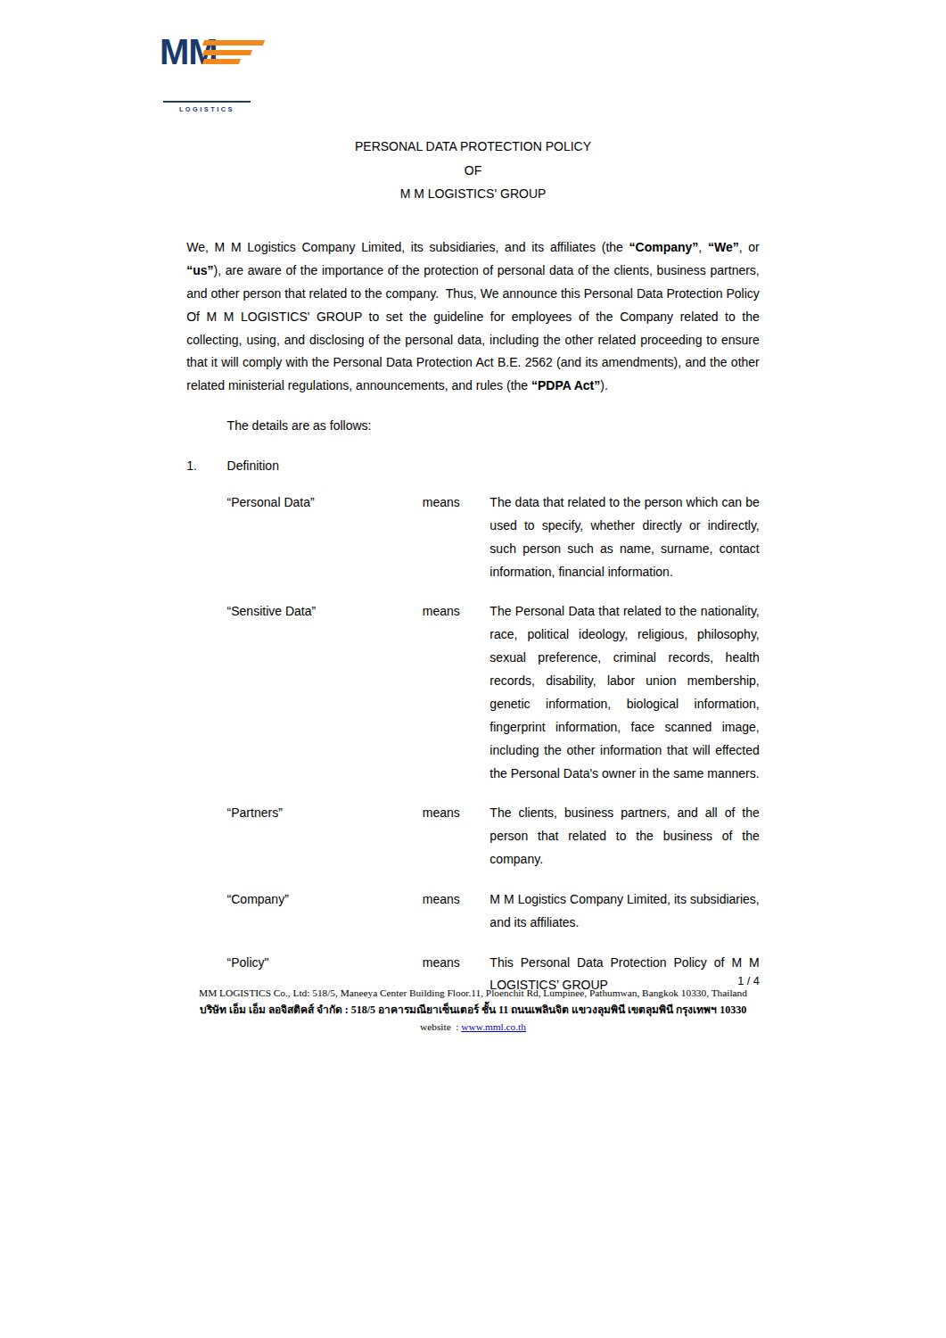MM
LOGISTICS
PERSONAL DATA PROTECTION POLICY
OF
M M LOGISTICS' GROUP
We, M M Logistics Company Limited, its subsidiaries, and its affiliates (the “Company”, “We”, or “us”), are aware of the importance of the protection of personal data of the clients, business partners, and other person that related to the company. Thus, We announce this Personal Data Protection Policy Of M M LOGISTICS' GROUP to set the guideline for employees of the Company related to the collecting, using, and disclosing of the personal data, including the other related proceeding to ensure that it will comply with the Personal Data Protection Act B.E. 2562 (and its amendments), and the other related ministerial regulations, announcements, and rules (the “PDPA Act”).
The details are as follows:
1.
Definition
“Personal Data”
means
The data that related to the person which can be used to specify, whether directly or indirectly, such person such as name, surname, contact information, financial information.
“Sensitive Data”
means
The Personal Data that related to the nationality, race, political ideology, religious, philosophy, sexual preference, criminal records, health records, disability, labor union membership, genetic information, biological information, fingerprint information, face scanned image, including the other information that will effected the Personal Data's owner in the same manners.
“Partners”
means
The clients, business partners, and all of the person that related to the business of the company.
“Company”
means
M M Logistics Company Limited, its subsidiaries, and its affiliates.
“Policy"
means
This Personal Data Protection Policy of M M LOGISTICS’ GROUP
1 / 4
MM LOGISTICS Co., Ltd: 518/5, Maneeya Center Building Floor.11, Ploenchit Rd, Lumpinee, Pathumwan, Bangkok 10330, Thailand
บริษัท เอ็ม เอ็ม ลอจิสติคส์ จำกัด : 518/5 อาคารมณียาเซ็นเตอร์ ชั้น 11 ถนนเพลินจิต แขวงลุมพินี เขตลุมพินี กรุงเทพฯ 10330
website : www.mml.co.th